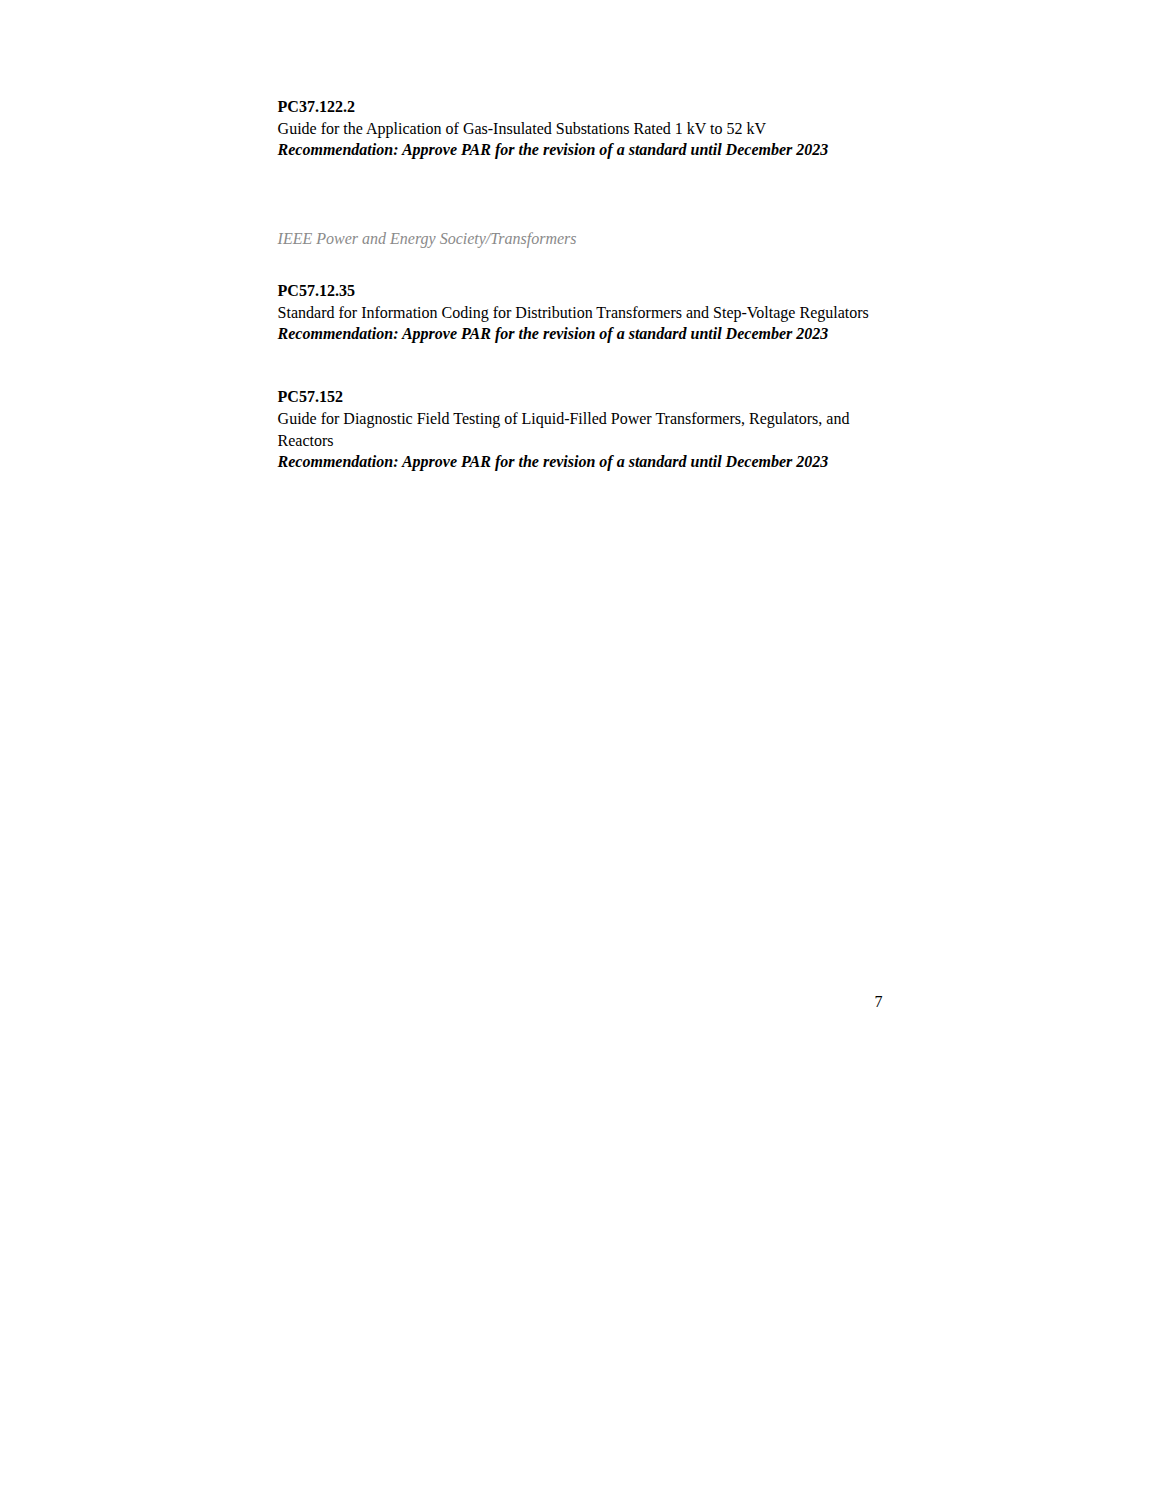PC37.122.2
Guide for the Application of Gas-Insulated Substations Rated 1 kV to 52 kV
Recommendation: Approve PAR for the revision of a standard until December 2023
IEEE Power and Energy Society/Transformers
PC57.12.35
Standard for Information Coding for Distribution Transformers and Step-Voltage Regulators
Recommendation: Approve PAR for the revision of a standard until December 2023
PC57.152
Guide for Diagnostic Field Testing of Liquid-Filled Power Transformers, Regulators, and Reactors
Recommendation: Approve PAR for the revision of a standard until December 2023
7